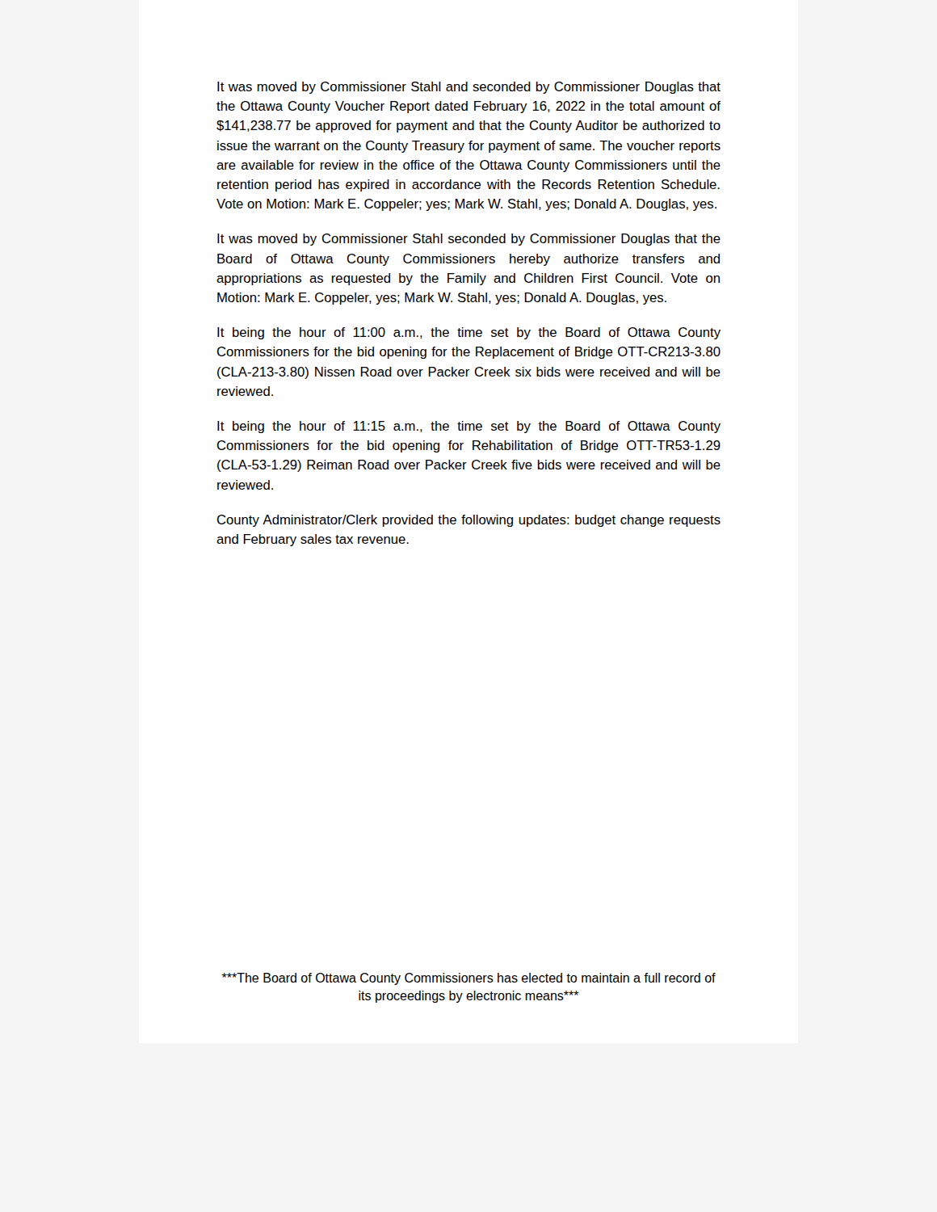It was moved by Commissioner Stahl and seconded by Commissioner Douglas that the Ottawa County Voucher Report dated February 16, 2022 in the total amount of $141,238.77 be approved for payment and that the County Auditor be authorized to issue the warrant on the County Treasury for payment of same. The voucher reports are available for review in the office of the Ottawa County Commissioners until the retention period has expired in accordance with the Records Retention Schedule. Vote on Motion: Mark E. Coppeler; yes; Mark W. Stahl, yes; Donald A. Douglas, yes.
It was moved by Commissioner Stahl seconded by Commissioner Douglas that the Board of Ottawa County Commissioners hereby authorize transfers and appropriations as requested by the Family and Children First Council. Vote on Motion: Mark E. Coppeler, yes; Mark W. Stahl, yes; Donald A. Douglas, yes.
It being the hour of 11:00 a.m., the time set by the Board of Ottawa County Commissioners for the bid opening for the Replacement of Bridge OTT-CR213-3.80 (CLA-213-3.80) Nissen Road over Packer Creek six bids were received and will be reviewed.
It being the hour of 11:15 a.m., the time set by the Board of Ottawa County Commissioners for the bid opening for Rehabilitation of Bridge OTT-TR53-1.29 (CLA-53-1.29) Reiman Road over Packer Creek five bids were received and will be reviewed.
County Administrator/Clerk provided the following updates: budget change requests and February sales tax revenue.
***The Board of Ottawa County Commissioners has elected to maintain a full record of its proceedings by electronic means***